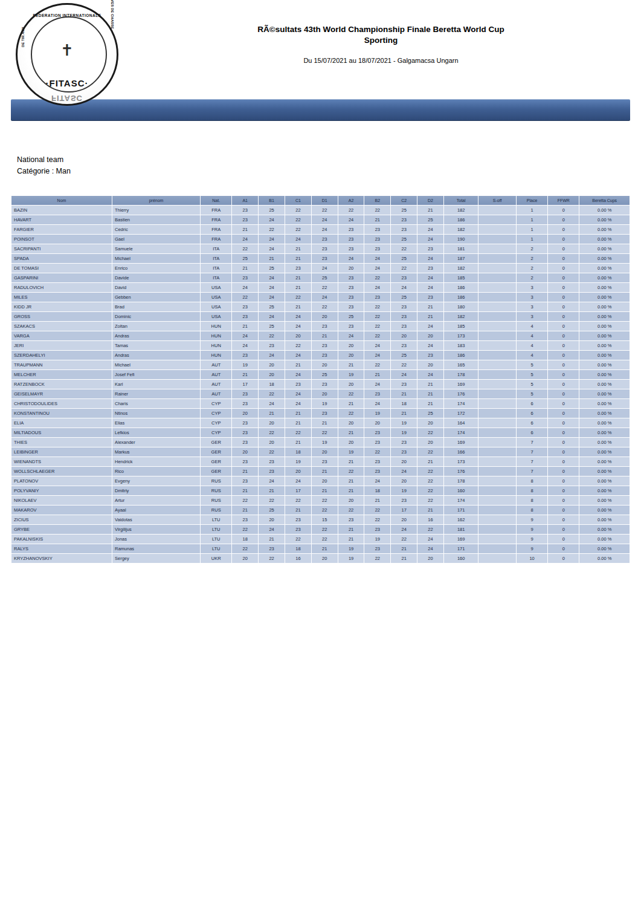FEDERATION INTERNATIONALE
DE TIR AUX
ARMES SPORTIVES DE CHASSE
✝
·FITASC·
FITASC
RÃ©sultats 43th World Championship Finale Beretta World Cup
Sporting
Du 15/07/2021 au 18/07/2021 - Galgamacsa Ungarn
National team
Catégorie : Man
| Nom | prénom | Nat. | A1 | B1 | C1 | D1 | A2 | B2 | C2 | D2 | Total | S-off | Place | FFWR | Beretta Cups |
| --- | --- | --- | --- | --- | --- | --- | --- | --- | --- | --- | --- | --- | --- | --- | --- |
| BAZIN | Thierry | FRA | 23 | 25 | 22 | 22 | 22 | 22 | 25 | 21 | 182 | | 1 | 0 | 0.00 % |
| HAVART | Bastien | FRA | 23 | 24 | 22 | 24 | 24 | 21 | 23 | 25 | 186 | | 1 | 0 | 0.00 % |
| FARGIER | Cedric | FRA | 21 | 22 | 22 | 24 | 23 | 23 | 23 | 24 | 182 | | 1 | 0 | 0.00 % |
| POINSOT | Gael | FRA | 24 | 24 | 24 | 23 | 23 | 23 | 25 | 24 | 190 | | 1 | 0 | 0.00 % |
| SACRIPANTI | Samuele | ITA | 22 | 24 | 21 | 23 | 23 | 23 | 22 | 23 | 181 | | 2 | 0 | 0.00 % |
| SPADA | Michael | ITA | 25 | 21 | 21 | 23 | 24 | 24 | 25 | 24 | 187 | | 2 | 0 | 0.00 % |
| DE TOMASI | Enrico | ITA | 21 | 25 | 23 | 24 | 20 | 24 | 22 | 23 | 182 | | 2 | 0 | 0.00 % |
| GASPARINI | Davide | ITA | 23 | 24 | 21 | 25 | 23 | 22 | 23 | 24 | 185 | | 2 | 0 | 0.00 % |
| RADULOVICH | David | USA | 24 | 24 | 21 | 22 | 23 | 24 | 24 | 24 | 186 | | 3 | 0 | 0.00 % |
| MILES | Gebben | USA | 22 | 24 | 22 | 24 | 23 | 23 | 25 | 23 | 186 | | 3 | 0 | 0.00 % |
| KIDD JR | Brad | USA | 23 | 25 | 21 | 22 | 23 | 22 | 23 | 21 | 180 | | 3 | 0 | 0.00 % |
| GROSS | Dominic | USA | 23 | 24 | 24 | 20 | 25 | 22 | 23 | 21 | 182 | | 3 | 0 | 0.00 % |
| SZAKACS | Zoltan | HUN | 21 | 25 | 24 | 23 | 23 | 22 | 23 | 24 | 185 | | 4 | 0 | 0.00 % |
| VARGA | Andras | HUN | 24 | 22 | 20 | 21 | 24 | 22 | 20 | 20 | 173 | | 4 | 0 | 0.00 % |
| JERI | Tamas | HUN | 24 | 23 | 22 | 23 | 20 | 24 | 23 | 24 | 183 | | 4 | 0 | 0.00 % |
| SZERDAHELYI | Andras | HUN | 23 | 24 | 24 | 23 | 20 | 24 | 25 | 23 | 186 | | 4 | 0 | 0.00 % |
| TRAUPMANN | Michael | AUT | 19 | 20 | 21 | 20 | 21 | 22 | 22 | 20 | 165 | | 5 | 0 | 0.00 % |
| MELCHER | Josef Fefi | AUT | 21 | 20 | 24 | 25 | 19 | 21 | 24 | 24 | 178 | | 5 | 0 | 0.00 % |
| RATZENBOCK | Karl | AUT | 17 | 18 | 23 | 23 | 20 | 24 | 23 | 21 | 169 | | 5 | 0 | 0.00 % |
| GEISELMAYR | Rainer | AUT | 23 | 22 | 24 | 20 | 22 | 23 | 21 | 21 | 176 | | 5 | 0 | 0.00 % |
| CHRISTODOULIDES | Charis | CYP | 23 | 24 | 24 | 19 | 21 | 24 | 18 | 21 | 174 | | 6 | 0 | 0.00 % |
| KONSTANTINOU | Ntinos | CYP | 20 | 21 | 21 | 23 | 22 | 19 | 21 | 25 | 172 | | 6 | 0 | 0.00 % |
| ELIA | Elias | CYP | 23 | 20 | 21 | 21 | 20 | 20 | 19 | 20 | 164 | | 6 | 0 | 0.00 % |
| MILTIADOUS | Lefkios | CYP | 23 | 22 | 22 | 22 | 21 | 23 | 19 | 22 | 174 | | 6 | 0 | 0.00 % |
| THIES | Alexander | GER | 23 | 20 | 21 | 19 | 20 | 23 | 23 | 20 | 169 | | 7 | 0 | 0.00 % |
| LEIBINGER | Markus | GER | 20 | 22 | 18 | 20 | 19 | 22 | 23 | 22 | 166 | | 7 | 0 | 0.00 % |
| WIENANDTS | Hendrick | GER | 23 | 23 | 19 | 23 | 21 | 23 | 20 | 21 | 173 | | 7 | 0 | 0.00 % |
| WOLLSCHLAEGER | Rico | GER | 21 | 23 | 20 | 21 | 22 | 23 | 24 | 22 | 176 | | 7 | 0 | 0.00 % |
| PLATONOV | Evgeny | RUS | 23 | 24 | 24 | 20 | 21 | 24 | 20 | 22 | 178 | | 8 | 0 | 0.00 % |
| POLYVANIY | Dmitriy | RUS | 21 | 21 | 17 | 21 | 21 | 18 | 19 | 22 | 160 | | 8 | 0 | 0.00 % |
| NIKOLAEV | Artur | RUS | 22 | 22 | 22 | 22 | 20 | 21 | 23 | 22 | 174 | | 8 | 0 | 0.00 % |
| MAKAROV | Ayaal | RUS | 21 | 25 | 21 | 22 | 22 | 22 | 17 | 21 | 171 | | 8 | 0 | 0.00 % |
| ZICIUS | Vaidotas | LTU | 23 | 20 | 23 | 15 | 23 | 22 | 20 | 16 | 162 | | 9 | 0 | 0.00 % |
| GRYBE | Virgilijus | LTU | 22 | 24 | 23 | 22 | 21 | 23 | 24 | 22 | 181 | | 9 | 0 | 0.00 % |
| PAKALNISKIS | Jonas | LTU | 18 | 21 | 22 | 22 | 21 | 19 | 22 | 24 | 169 | | 9 | 0 | 0.00 % |
| RALYS | Ramunas | LTU | 22 | 23 | 18 | 21 | 19 | 23 | 21 | 24 | 171 | | 9 | 0 | 0.00 % |
| KRYZHANOVSKIY | Sergey | UKR | 20 | 22 | 16 | 20 | 19 | 22 | 21 | 20 | 160 | | 10 | 0 | 0.00 % |